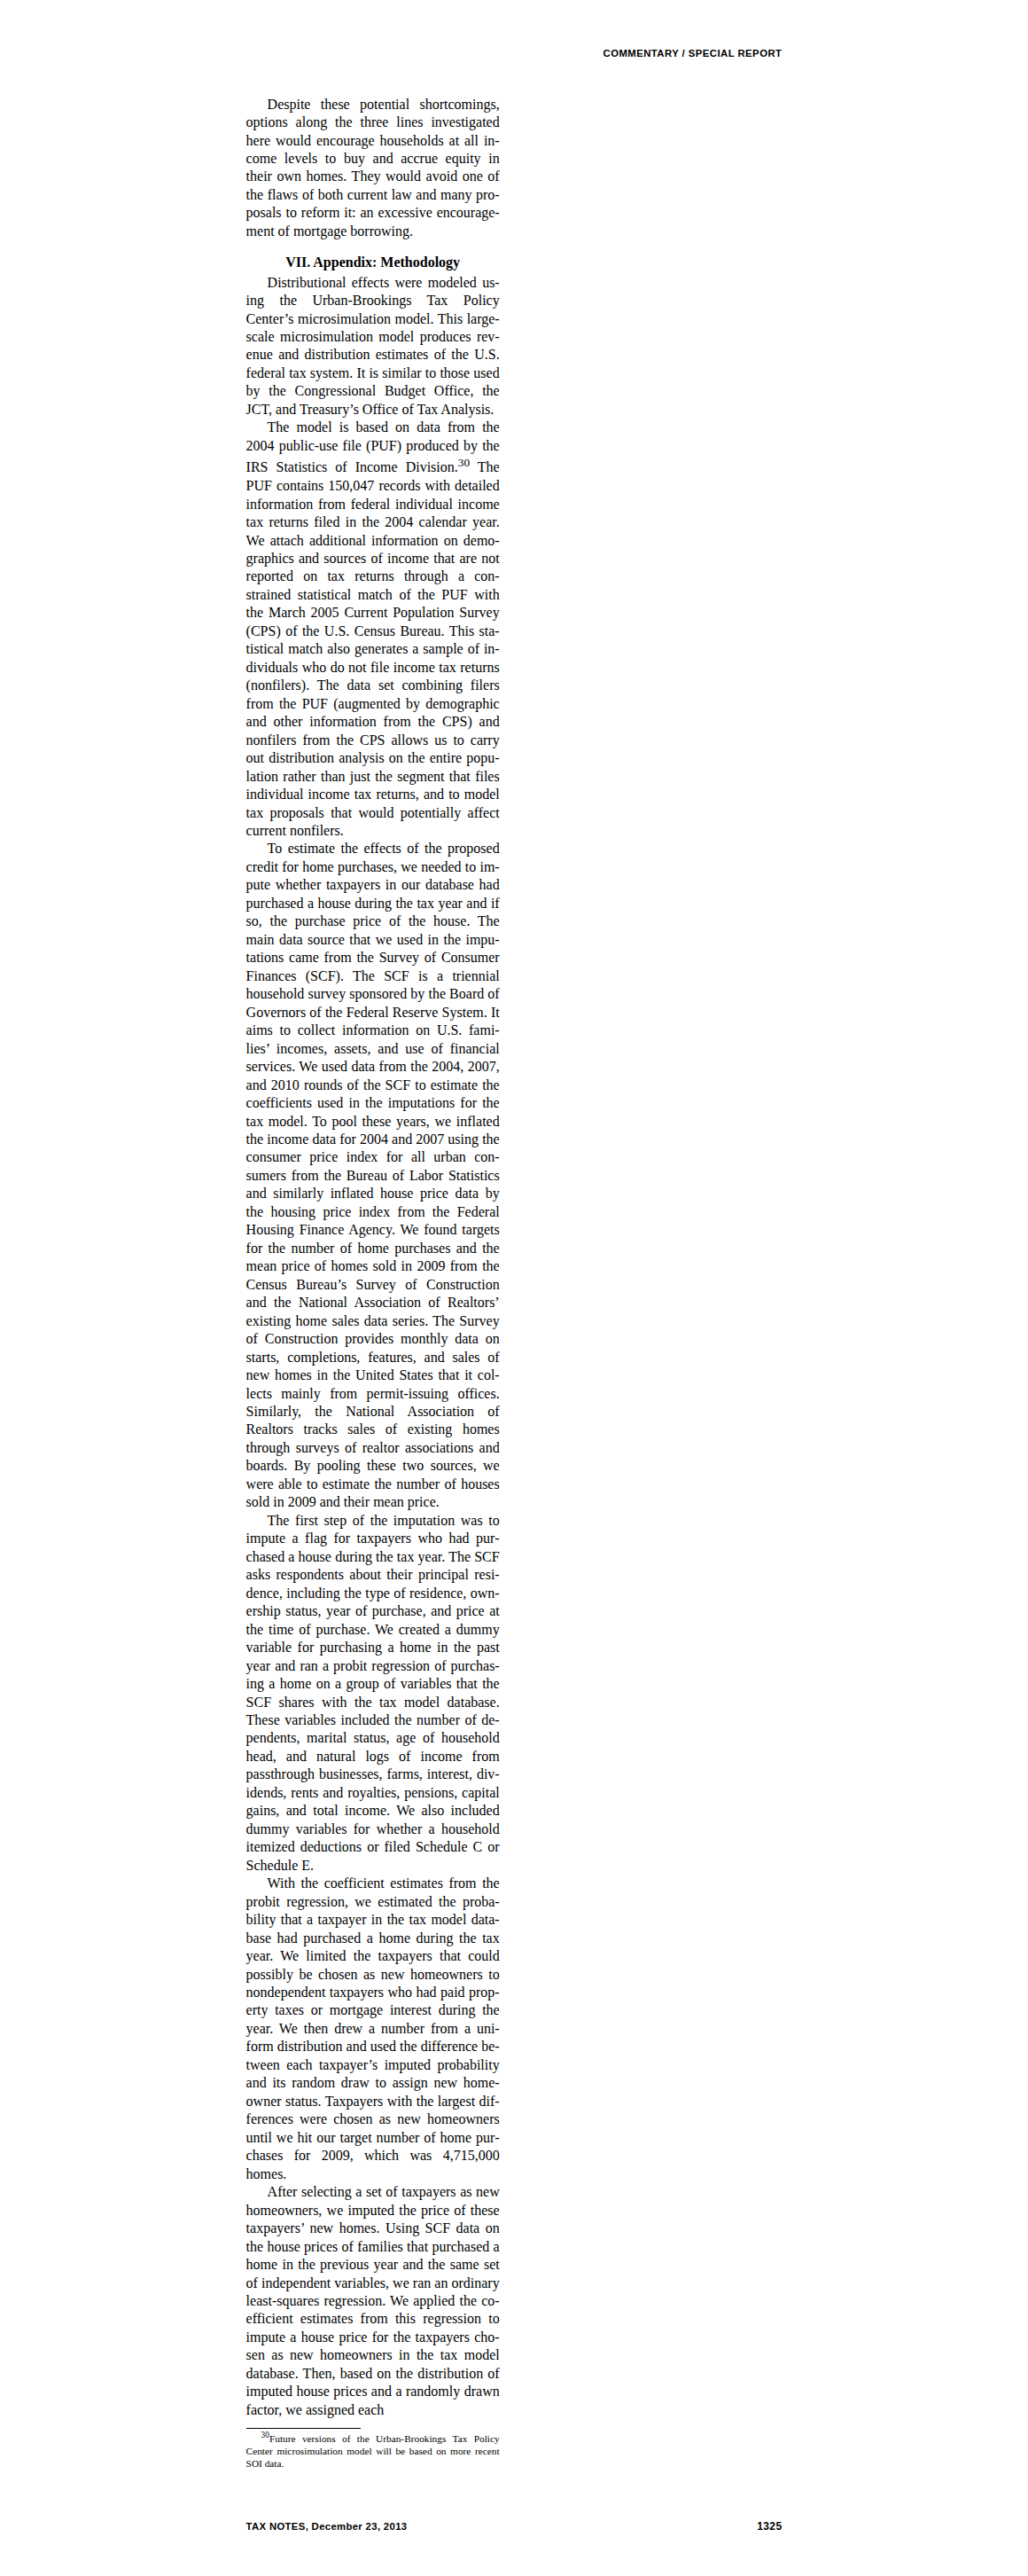COMMENTARY / SPECIAL REPORT
Despite these potential shortcomings, options along the three lines investigated here would encourage households at all income levels to buy and accrue equity in their own homes. They would avoid one of the flaws of both current law and many proposals to reform it: an excessive encouragement of mortgage borrowing.
VII. Appendix: Methodology
Distributional effects were modeled using the Urban-Brookings Tax Policy Center’s microsimulation model. This large-scale microsimulation model produces revenue and distribution estimates of the U.S. federal tax system. It is similar to those used by the Congressional Budget Office, the JCT, and Treasury’s Office of Tax Analysis.
The model is based on data from the 2004 public-use file (PUF) produced by the IRS Statistics of Income Division.30 The PUF contains 150,047 records with detailed information from federal individual income tax returns filed in the 2004 calendar year. We attach additional information on demographics and sources of income that are not reported on tax returns through a constrained statistical match of the PUF with the March 2005 Current Population Survey (CPS) of the U.S. Census Bureau. This statistical match also generates a sample of individuals who do not file income tax returns (nonfilers). The data set combining filers from the PUF (augmented by demographic and other information from the CPS) and nonfilers from the CPS allows us to carry out distribution analysis on the entire population rather than just the segment that files individual income tax returns, and to model tax proposals that would potentially affect current nonfilers.
To estimate the effects of the proposed credit for home purchases, we needed to impute whether taxpayers in our database had purchased a house during the tax year and if so, the purchase price of the house. The main data source that we used in the imputations came from the Survey of Consumer Finances (SCF). The SCF is a triennial household survey sponsored by the Board of Governors of the Federal Reserve System. It aims to collect information on U.S. families’ incomes, assets, and use of financial services. We used data from the 2004, 2007, and 2010 rounds of the SCF to estimate the coefficients used in the imputations for the tax model. To pool these years, we inflated the income data for 2004 and 2007 using the consumer price index for all urban consumers from the Bureau of Labor Statistics and similarly inflated house price data by the housing price index from the Federal Housing Finance Agency. We found targets for the number of home purchases and the mean price of homes sold in 2009 from the Census Bureau’s Survey of Construction and the National Association of Realtors’ existing home sales data series. The Survey of Construction provides monthly data on starts, completions, features, and sales of new homes in the United States that it collects mainly from permit-issuing offices. Similarly, the National Association of Realtors tracks sales of existing homes through surveys of realtor associations and boards. By pooling these two sources, we were able to estimate the number of houses sold in 2009 and their mean price.
The first step of the imputation was to impute a flag for taxpayers who had purchased a house during the tax year. The SCF asks respondents about their principal residence, including the type of residence, ownership status, year of purchase, and price at the time of purchase. We created a dummy variable for purchasing a home in the past year and ran a probit regression of purchasing a home on a group of variables that the SCF shares with the tax model database. These variables included the number of dependents, marital status, age of household head, and natural logs of income from passthrough businesses, farms, interest, dividends, rents and royalties, pensions, capital gains, and total income. We also included dummy variables for whether a household itemized deductions or filed Schedule C or Schedule E.
With the coefficient estimates from the probit regression, we estimated the probability that a taxpayer in the tax model database had purchased a home during the tax year. We limited the taxpayers that could possibly be chosen as new homeowners to nondependent taxpayers who had paid property taxes or mortgage interest during the year. We then drew a number from a uniform distribution and used the difference between each taxpayer’s imputed probability and its random draw to assign new homeowner status. Taxpayers with the largest differences were chosen as new homeowners until we hit our target number of home purchases for 2009, which was 4,715,000 homes.
After selecting a set of taxpayers as new homeowners, we imputed the price of these taxpayers’ new homes. Using SCF data on the house prices of families that purchased a home in the previous year and the same set of independent variables, we ran an ordinary least-squares regression. We applied the coefficient estimates from this regression to impute a house price for the taxpayers chosen as new homeowners in the tax model database. Then, based on the distribution of imputed house prices and a randomly drawn factor, we assigned each
30Future versions of the Urban-Brookings Tax Policy Center microsimulation model will be based on more recent SOI data.
TAX NOTES, December 23, 2013 1325